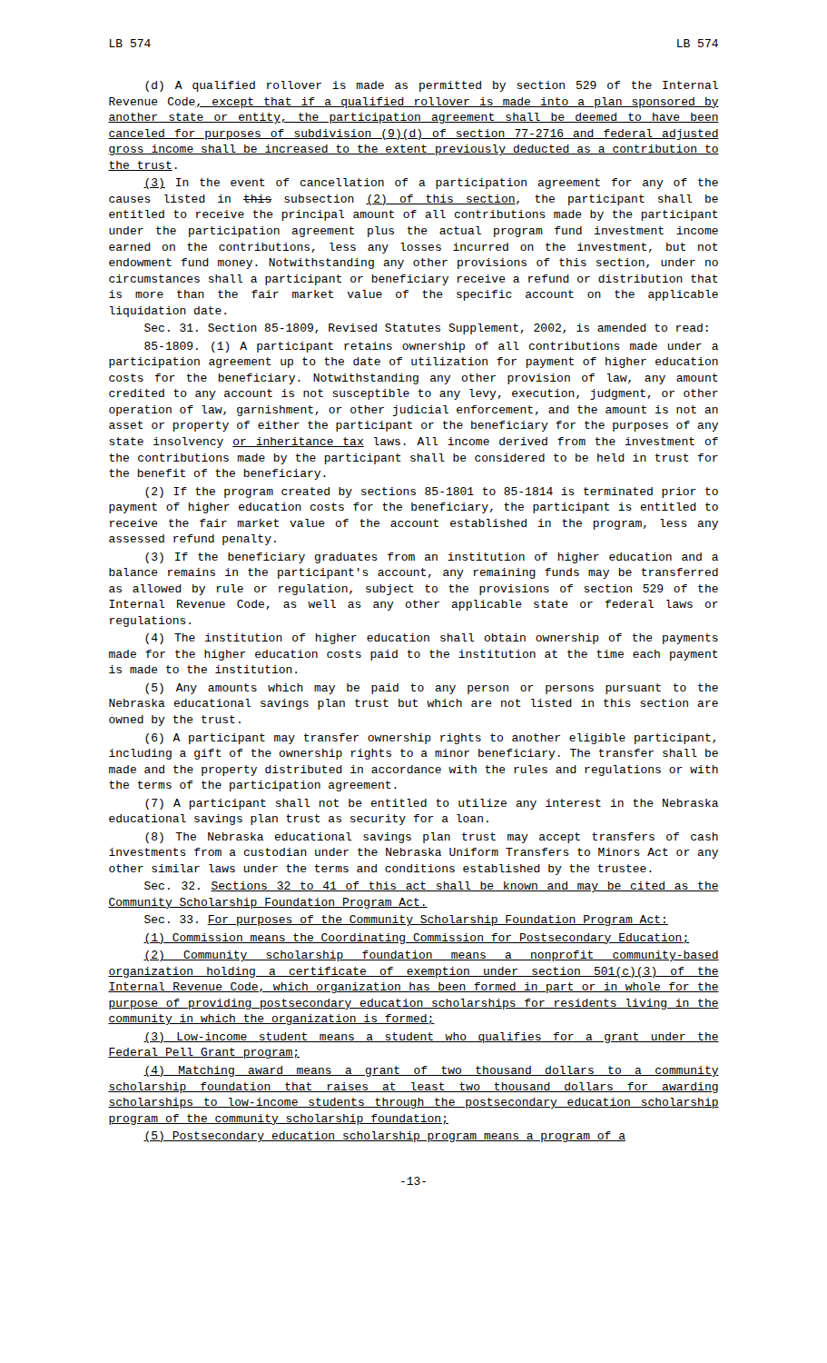LB 574 LB 574
(d) A qualified rollover is made as permitted by section 529 of the Internal Revenue Code, except that if a qualified rollover is made into a plan sponsored by another state or entity, the participation agreement shall be deemed to have been canceled for purposes of subdivision (9)(d) of section 77-2716 and federal adjusted gross income shall be increased to the extent previously deducted as a contribution to the trust.
(3) In the event of cancellation of a participation agreement for any of the causes listed in this subsection (2) of this section, the participant shall be entitled to receive the principal amount of all contributions made by the participant under the participation agreement plus the actual program fund investment income earned on the contributions, less any losses incurred on the investment, but not endowment fund money. Notwithstanding any other provisions of this section, under no circumstances shall a participant or beneficiary receive a refund or distribution that is more than the fair market value of the specific account on the applicable liquidation date.
Sec. 31. Section 85-1809, Revised Statutes Supplement, 2002, is amended to read:
85-1809. (1) A participant retains ownership of all contributions made under a participation agreement up to the date of utilization for payment of higher education costs for the beneficiary. Notwithstanding any other provision of law, any amount credited to any account is not susceptible to any levy, execution, judgment, or other operation of law, garnishment, or other judicial enforcement, and the amount is not an asset or property of either the participant or the beneficiary for the purposes of any state insolvency or inheritance tax laws. All income derived from the investment of the contributions made by the participant shall be considered to be held in trust for the benefit of the beneficiary.
(2) If the program created by sections 85-1801 to 85-1814 is terminated prior to payment of higher education costs for the beneficiary, the participant is entitled to receive the fair market value of the account established in the program, less any assessed refund penalty.
(3) If the beneficiary graduates from an institution of higher education and a balance remains in the participant's account, any remaining funds may be transferred as allowed by rule or regulation, subject to the provisions of section 529 of the Internal Revenue Code, as well as any other applicable state or federal laws or regulations.
(4) The institution of higher education shall obtain ownership of the payments made for the higher education costs paid to the institution at the time each payment is made to the institution.
(5) Any amounts which may be paid to any person or persons pursuant to the Nebraska educational savings plan trust but which are not listed in this section are owned by the trust.
(6) A participant may transfer ownership rights to another eligible participant, including a gift of the ownership rights to a minor beneficiary. The transfer shall be made and the property distributed in accordance with the rules and regulations or with the terms of the participation agreement.
(7) A participant shall not be entitled to utilize any interest in the Nebraska educational savings plan trust as security for a loan.
(8) The Nebraska educational savings plan trust may accept transfers of cash investments from a custodian under the Nebraska Uniform Transfers to Minors Act or any other similar laws under the terms and conditions established by the trustee.
Sec. 32. Sections 32 to 41 of this act shall be known and may be cited as the Community Scholarship Foundation Program Act.
Sec. 33. For purposes of the Community Scholarship Foundation Program Act:
(1) Commission means the Coordinating Commission for Postsecondary Education;
(2) Community scholarship foundation means a nonprofit community-based organization holding a certificate of exemption under section 501(c)(3) of the Internal Revenue Code, which organization has been formed in part or in whole for the purpose of providing postsecondary education scholarships for residents living in the community in which the organization is formed;
(3) Low-income student means a student who qualifies for a grant under the Federal Pell Grant program;
(4) Matching award means a grant of two thousand dollars to a community scholarship foundation that raises at least two thousand dollars for awarding scholarships to low-income students through the postsecondary education scholarship program of the community scholarship foundation;
(5) Postsecondary education scholarship program means a program of a
-13-